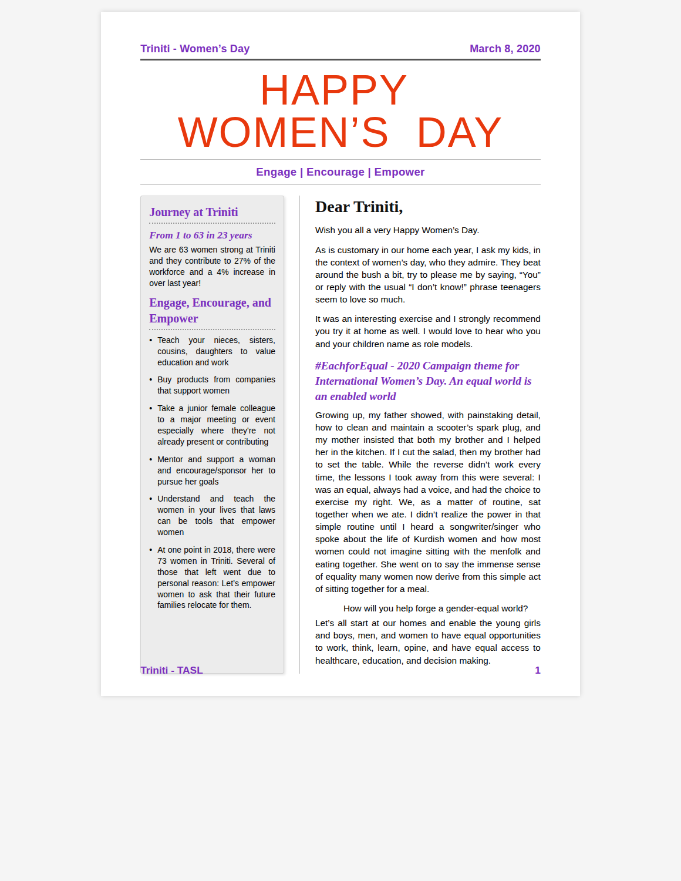Triniti - Women’s Day March 8, 2020
HAPPY WOMEN’S DAY
Engage | Encourage | Empower
Journey at Triniti
From 1 to 63 in 23 years
We are 63 women strong at Triniti and they contribute to 27% of the workforce and a 4% increase in over last year!
Engage, Encourage, and Empower
Teach your nieces, sisters, cousins, daughters to value education and work
Buy products from companies that support women
Take a junior female colleague to a major meeting or event especially where they're not already present or contributing
Mentor and support a woman and encourage/sponsor her to pursue her goals
Understand and teach the women in your lives that laws can be tools that empower women
At one point in 2018, there were 73 women in Triniti. Several of those that left went due to personal reason: Let’s empower women to ask that their future families relocate for them.
Dear Triniti,
Wish you all a very Happy Women’s Day.
As is customary in our home each year, I ask my kids, in the context of women’s day, who they admire. They beat around the bush a bit, try to please me by saying, “You” or reply with the usual “I don’t know!” phrase teenagers seem to love so much.
It was an interesting exercise and I strongly recommend you try it at home as well. I would love to hear who you and your children name as role models.
#EachforEqual - 2020 Campaign theme for International Women’s Day. An equal world is an enabled world
Growing up, my father showed, with painstaking detail, how to clean and maintain a scooter’s spark plug, and my mother insisted that both my brother and I helped her in the kitchen. If I cut the salad, then my brother had to set the table. While the reverse didn’t work every time, the lessons I took away from this were several: I was an equal, always had a voice, and had the choice to exercise my right. We, as a matter of routine, sat together when we ate. I didn’t realize the power in that simple routine until I heard a songwriter/singer who spoke about the life of Kurdish women and how most women could not imagine sitting with the menfolk and eating together. She went on to say the immense sense of equality many women now derive from this simple act of sitting together for a meal.
How will you help forge a gender-equal world?
Let’s all start at our homes and enable the young girls and boys, men, and women to have equal opportunities to work, think, learn, opine, and have equal access to healthcare, education, and decision making.
Triniti - TASL 1